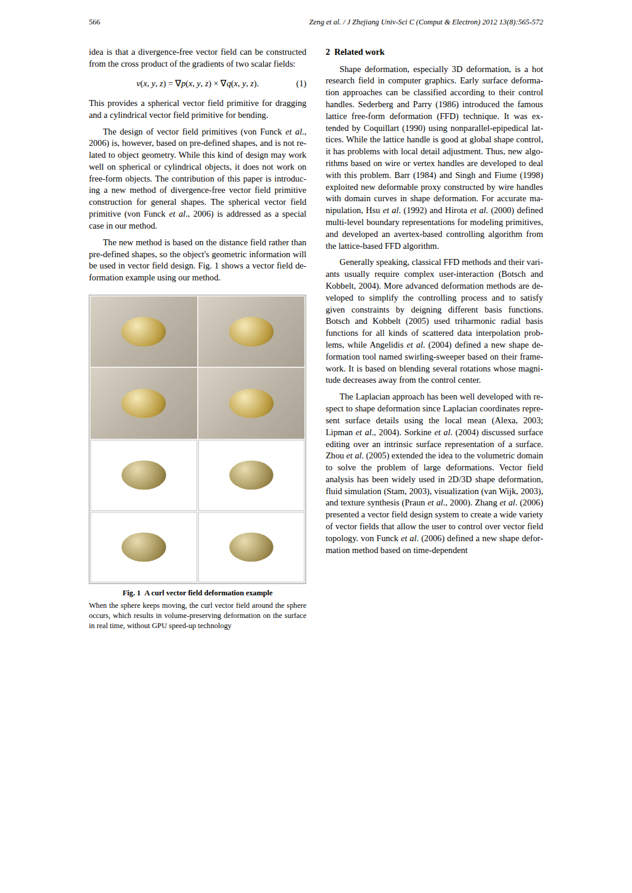566 Zeng et al. / J Zhejiang Univ-Sci C (Comput & Electron) 2012 13(8):565-572
idea is that a divergence-free vector field can be constructed from the cross product of the gradients of two scalar fields:
v(x, y, z) = ∇p(x, y, z) × ∇q(x, y, z). (1)
This provides a spherical vector field primitive for dragging and a cylindrical vector field primitive for bending.
The design of vector field primitives (von Funck et al., 2006) is, however, based on pre-defined shapes, and is not related to object geometry. While this kind of design may work well on spherical or cylindrical objects, it does not work on free-form objects. The contribution of this paper is introducing a new method of divergence-free vector field primitive construction for general shapes. The spherical vector field primitive (von Funck et al., 2006) is addressed as a special case in our method.
The new method is based on the distance field rather than pre-defined shapes, so the object's geometric information will be used in vector field design. Fig. 1 shows a vector field deformation example using our method.
Fig. 1 A curl vector field deformation example When the sphere keeps moving, the curl vector field around the sphere occurs, which results in volume-preserving deformation on the surface in real time, without GPU speed-up technology
2 Related work
Shape deformation, especially 3D deformation, is a hot research field in computer graphics. Early surface deformation approaches can be classified according to their control handles. Sederberg and Parry (1986) introduced the famous lattice free-form deformation (FFD) technique. It was extended by Coquillart (1990) using nonparallel-epipedical lattices. While the lattice handle is good at global shape control, it has problems with local detail adjustment. Thus, new algorithms based on wire or vertex handles are developed to deal with this problem. Barr (1984) and Singh and Fiume (1998) exploited new deformable proxy constructed by wire handles with domain curves in shape deformation. For accurate manipulation, Hsu et al. (1992) and Hirota et al. (2000) defined multi-level boundary representations for modeling primitives, and developed an avertex-based controlling algorithm from the lattice-based FFD algorithm.
Generally speaking, classical FFD methods and their variants usually require complex user-interaction (Botsch and Kobbelt, 2004). More advanced deformation methods are developed to simplify the controlling process and to satisfy given constraints by deigning different basis functions. Botsch and Kobbelt (2005) used triharmonic radial basis functions for all kinds of scattered data interpolation problems, while Angelidis et al. (2004) defined a new shape deformation tool named swirling-sweeper based on their framework. It is based on blending several rotations whose magnitude decreases away from the control center.
The Laplacian approach has been well developed with respect to shape deformation since Laplacian coordinates represent surface details using the local mean (Alexa, 2003; Lipman et al., 2004). Sorkine et al. (2004) discussed surface editing over an intrinsic surface representation of a surface. Zhou et al. (2005) extended the idea to the volumetric domain to solve the problem of large deformations. Vector field analysis has been widely used in 2D/3D shape deformation, fluid simulation (Stam, 2003), visualization (van Wijk, 2003), and texture synthesis (Praun et al., 2000). Zhang et al. (2006) presented a vector field design system to create a wide variety of vector fields that allow the user to control over vector field topology. von Funck et al. (2006) defined a new shape deformation method based on time-dependent